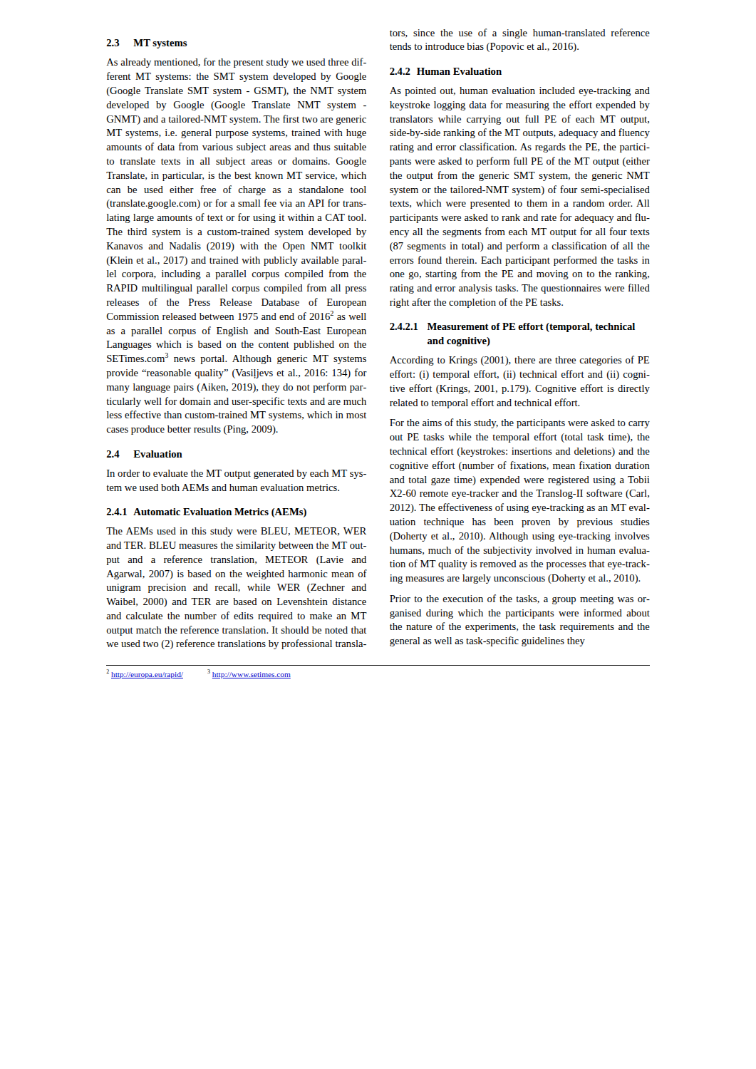2.3 MT systems
As already mentioned, for the present study we used three different MT systems: the SMT system developed by Google (Google Translate SMT system - GSMT), the NMT system developed by Google (Google Translate NMT system - GNMT) and a tailored-NMT system. The first two are generic MT systems, i.e. general purpose systems, trained with huge amounts of data from various subject areas and thus suitable to translate texts in all subject areas or domains. Google Translate, in particular, is the best known MT service, which can be used either free of charge as a standalone tool (translate.google.com) or for a small fee via an API for translating large amounts of text or for using it within a CAT tool. The third system is a custom-trained system developed by Kanavos and Nadalis (2019) with the Open NMT toolkit (Klein et al., 2017) and trained with publicly available parallel corpora, including a parallel corpus compiled from the RAPID multilingual parallel corpus compiled from all press releases of the Press Release Database of European Commission released between 1975 and end of 20162 as well as a parallel corpus of English and South-East European Languages which is based on the content published on the SETimes.com3 news portal. Although generic MT systems provide “reasonable quality” (Vasiļjevs et al., 2016: 134) for many language pairs (Aiken, 2019), they do not perform particularly well for domain and user-specific texts and are much less effective than custom-trained MT systems, which in most cases produce better results (Ping, 2009).
2.4 Evaluation
In order to evaluate the MT output generated by each MT system we used both AEMs and human evaluation metrics.
2.4.1 Automatic Evaluation Metrics (AEMs)
The AEMs used in this study were BLEU, METEOR, WER and TER. BLEU measures the similarity between the MT output and a reference translation, METEOR (Lavie and Agarwal, 2007) is based on the weighted harmonic mean of unigram precision and recall, while WER (Zechner and Waibel, 2000) and TER are based on Levenshtein distance and calculate the number of edits required to make an MT output match the reference translation. It should be noted that we used two (2) reference translations by professional translators, since the use of a single human-translated reference tends to introduce bias (Popovic et al., 2016).
2.4.2 Human Evaluation
As pointed out, human evaluation included eye-tracking and keystroke logging data for measuring the effort expended by translators while carrying out full PE of each MT output, side-by-side ranking of the MT outputs, adequacy and fluency rating and error classification. As regards the PE, the participants were asked to perform full PE of the MT output (either the output from the generic SMT system, the generic NMT system or the tailored-NMT system) of four semi-specialised texts, which were presented to them in a random order. All participants were asked to rank and rate for adequacy and fluency all the segments from each MT output for all four texts (87 segments in total) and perform a classification of all the errors found therein. Each participant performed the tasks in one go, starting from the PE and moving on to the ranking, rating and error analysis tasks. The questionnaires were filled right after the completion of the PE tasks.
2.4.2.1 Measurement of PE effort (temporal, technical and cognitive)
According to Krings (2001), there are three categories of PE effort: (i) temporal effort, (ii) technical effort and (ii) cognitive effort (Krings, 2001, p.179). Cognitive effort is directly related to temporal effort and technical effort.
For the aims of this study, the participants were asked to carry out PE tasks while the temporal effort (total task time), the technical effort (keystrokes: insertions and deletions) and the cognitive effort (number of fixations, mean fixation duration and total gaze time) expended were registered using a Tobii X2-60 remote eye-tracker and the Translog-II software (Carl, 2012). The effectiveness of using eye-tracking as an MT evaluation technique has been proven by previous studies (Doherty et al., 2010). Although using eye-tracking involves humans, much of the subjectivity involved in human evaluation of MT quality is removed as the processes that eye-tracking measures are largely unconscious (Doherty et al., 2010).
Prior to the execution of the tasks, a group meeting was organised during which the participants were informed about the nature of the experiments, the task requirements and the general as well as task-specific guidelines they
2 http://europa.eu/rapid/
3 http://www.setimes.com